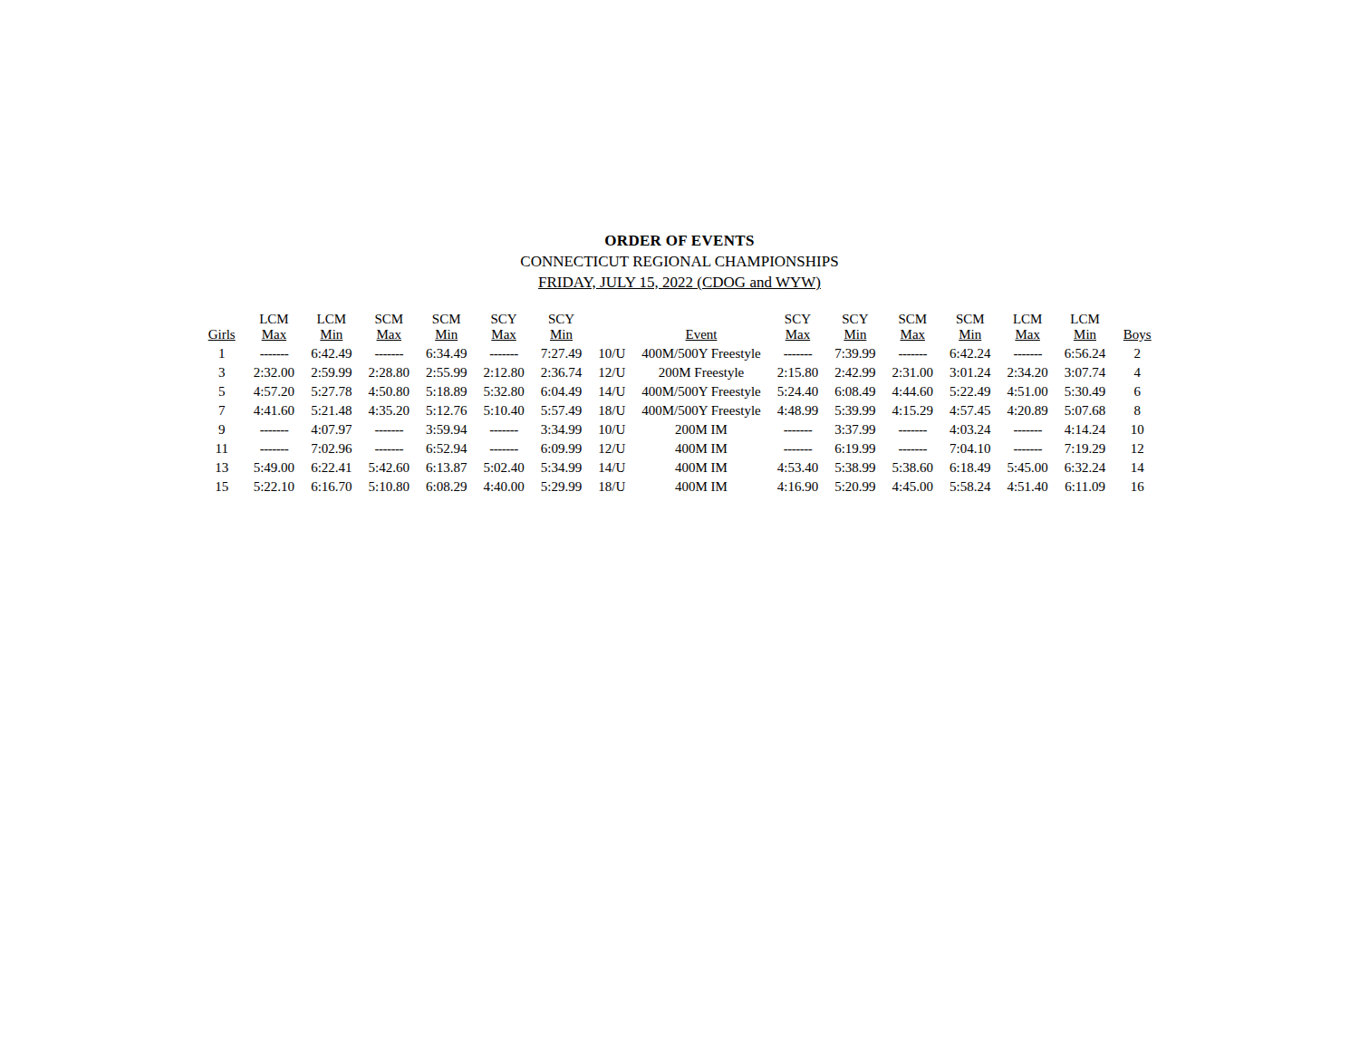ORDER OF EVENTS
CONNECTICUT REGIONAL CHAMPIONSHIPS
FRIDAY, JULY 15, 2022 (CDOG and WYW)
| | LCM | LCM | SCM | SCM | SCY | SCY | | | SCY | SCY | SCM | SCM | LCM | LCM | |
| --- | --- | --- | --- | --- | --- | --- | --- | --- | --- | --- | --- | --- | --- | --- | --- |
| Girls | Max | Min | Max | Min | Max | Min | | Event | Max | Min | Max | Min | Max | Min | Boys |
| 1 | ------- | 6:42.49 | ------- | 6:34.49 | ------- | 7:27.49 | 10/U | 400M/500Y Freestyle | ------- | 7:39.99 | ------- | 6:42.24 | ------- | 6:56.24 | 2 |
| 3 | 2:32.00 | 2:59.99 | 2:28.80 | 2:55.99 | 2:12.80 | 2:36.74 | 12/U | 200M Freestyle | 2:15.80 | 2:42.99 | 2:31.00 | 3:01.24 | 2:34.20 | 3:07.74 | 4 |
| 5 | 4:57.20 | 5:27.78 | 4:50.80 | 5:18.89 | 5:32.80 | 6:04.49 | 14/U | 400M/500Y Freestyle | 5:24.40 | 6:08.49 | 4:44.60 | 5:22.49 | 4:51.00 | 5:30.49 | 6 |
| 7 | 4:41.60 | 5:21.48 | 4:35.20 | 5:12.76 | 5:10.40 | 5:57.49 | 18/U | 400M/500Y Freestyle | 4:48.99 | 5:39.99 | 4:15.29 | 4:57.45 | 4:20.89 | 5:07.68 | 8 |
| 9 | ------- | 4:07.97 | ------- | 3:59.94 | ------- | 3:34.99 | 10/U | 200M IM | ------- | 3:37.99 | ------- | 4:03.24 | ------- | 4:14.24 | 10 |
| 11 | ------- | 7:02.96 | ------- | 6:52.94 | ------- | 6:09.99 | 12/U | 400M IM | ------- | 6:19.99 | ------- | 7:04.10 | ------- | 7:19.29 | 12 |
| 13 | 5:49.00 | 6:22.41 | 5:42.60 | 6:13.87 | 5:02.40 | 5:34.99 | 14/U | 400M IM | 4:53.40 | 5:38.99 | 5:38.60 | 6:18.49 | 5:45.00 | 6:32.24 | 14 |
| 15 | 5:22.10 | 6:16.70 | 5:10.80 | 6:08.29 | 4:40.00 | 5:29.99 | 18/U | 400M IM | 4:16.90 | 5:20.99 | 4:45.00 | 5:58.24 | 4:51.40 | 6:11.09 | 16 |